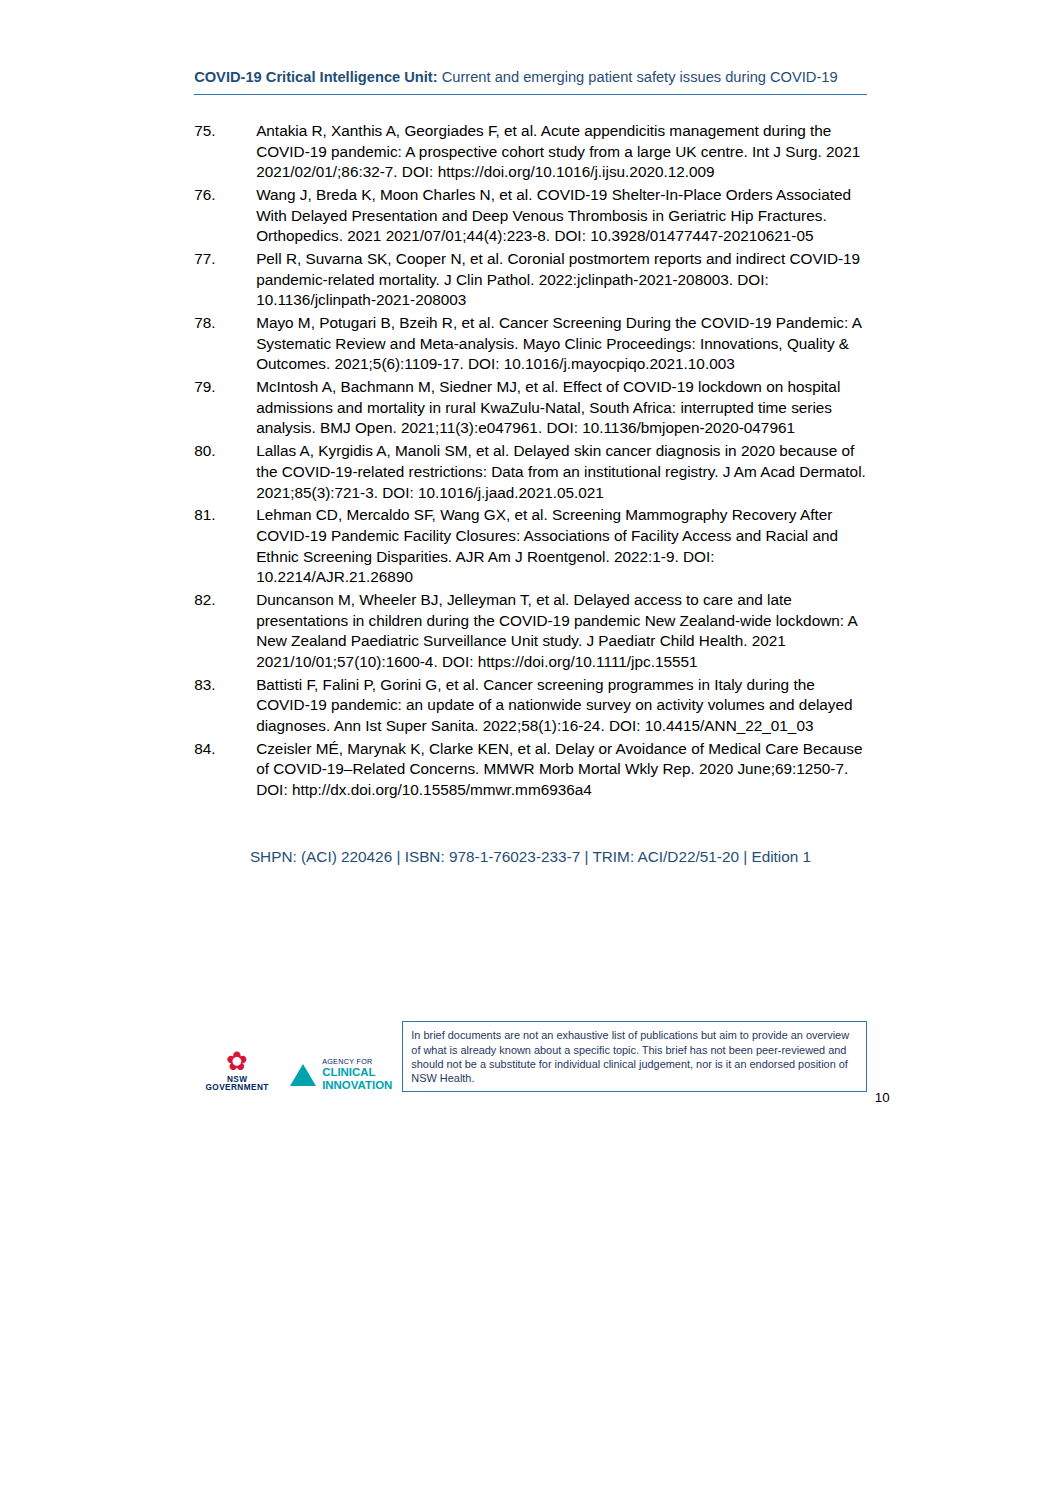COVID-19 Critical Intelligence Unit: Current and emerging patient safety issues during COVID-19
Antakia R, Xanthis A, Georgiades F, et al. Acute appendicitis management during the COVID-19 pandemic: A prospective cohort study from a large UK centre. Int J Surg. 2021 2021/02/01/;86:32-7. DOI: https://doi.org/10.1016/j.ijsu.2020.12.009
Wang J, Breda K, Moon Charles N, et al. COVID-19 Shelter-In-Place Orders Associated With Delayed Presentation and Deep Venous Thrombosis in Geriatric Hip Fractures. Orthopedics. 2021 2021/07/01;44(4):223-8. DOI: 10.3928/01477447-20210621-05
Pell R, Suvarna SK, Cooper N, et al. Coronial postmortem reports and indirect COVID-19 pandemic-related mortality. J Clin Pathol. 2022:jclinpath-2021-208003. DOI: 10.1136/jclinpath-2021-208003
Mayo M, Potugari B, Bzeih R, et al. Cancer Screening During the COVID-19 Pandemic: A Systematic Review and Meta-analysis. Mayo Clinic Proceedings: Innovations, Quality & Outcomes. 2021;5(6):1109-17. DOI: 10.1016/j.mayocpiqo.2021.10.003
McIntosh A, Bachmann M, Siedner MJ, et al. Effect of COVID-19 lockdown on hospital admissions and mortality in rural KwaZulu-Natal, South Africa: interrupted time series analysis. BMJ Open. 2021;11(3):e047961. DOI: 10.1136/bmjopen-2020-047961
Lallas A, Kyrgidis A, Manoli SM, et al. Delayed skin cancer diagnosis in 2020 because of the COVID-19-related restrictions: Data from an institutional registry. J Am Acad Dermatol. 2021;85(3):721-3. DOI: 10.1016/j.jaad.2021.05.021
Lehman CD, Mercaldo SF, Wang GX, et al. Screening Mammography Recovery After COVID-19 Pandemic Facility Closures: Associations of Facility Access and Racial and Ethnic Screening Disparities. AJR Am J Roentgenol. 2022:1-9. DOI: 10.2214/AJR.21.26890
Duncanson M, Wheeler BJ, Jelleyman T, et al. Delayed access to care and late presentations in children during the COVID-19 pandemic New Zealand-wide lockdown: A New Zealand Paediatric Surveillance Unit study. J Paediatr Child Health. 2021 2021/10/01;57(10):1600-4. DOI: https://doi.org/10.1111/jpc.15551
Battisti F, Falini P, Gorini G, et al. Cancer screening programmes in Italy during the COVID-19 pandemic: an update of a nationwide survey on activity volumes and delayed diagnoses. Ann Ist Super Sanita. 2022;58(1):16-24. DOI: 10.4415/ANN_22_01_03
Czeisler MÉ, Marynak K, Clarke KEN, et al. Delay or Avoidance of Medical Care Because of COVID-19–Related Concerns. MMWR Morb Mortal Wkly Rep. 2020 June;69:1250-7. DOI: http://dx.doi.org/10.15585/mmwr.mm6936a4
SHPN: (ACI) 220426 | ISBN: 978-1-76023-233-7 | TRIM: ACI/D22/51-20 | Edition 1
✿
NSW
GOVERNMENT
AGENCY FOR
CLINICAL
INNOVATION
In brief documents are not an exhaustive list of publications but aim to provide an overview of what is already known about a specific topic. This brief has not been peer-reviewed and should not be a substitute for individual clinical judgement, nor is it an endorsed position of NSW Health.
10